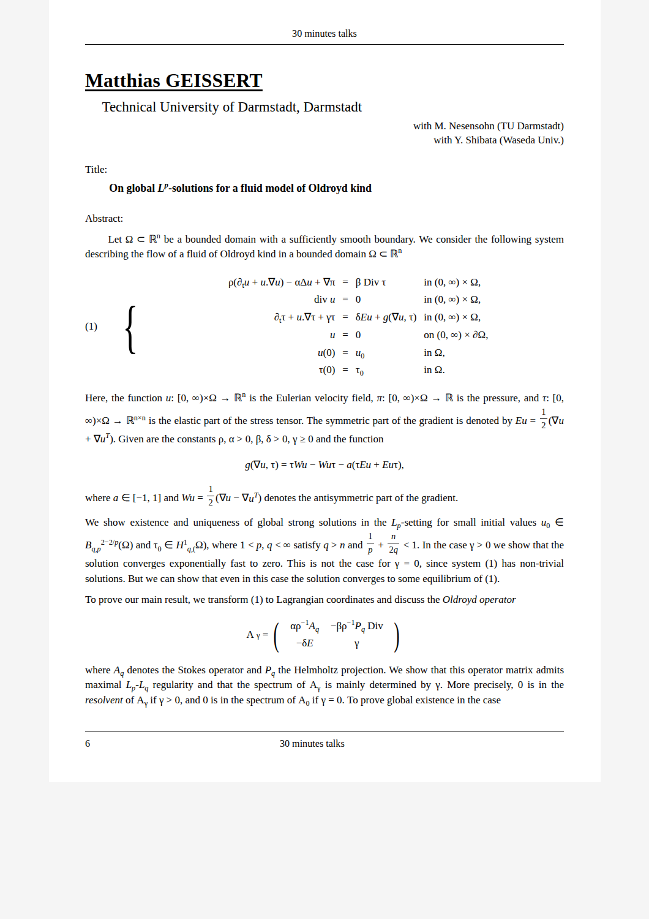30 minutes talks
Matthias GEISSERT
Technical University of Darmstadt, Darmstadt
with M. Nesensohn (TU Darmstadt)
with Y. Shibata (Waseda Univ.)
Title:
On global Lp-solutions for a fluid model of Oldroyd kind
Abstract:
Let Ω ⊂ ℝn be a bounded domain with a sufficiently smooth boundary. We consider the following system describing the flow of a fluid of Oldroyd kind in a bounded domain Ω ⊂ ℝn
(1)
{
| ρ(∂ t u + u .∇ u ) − αΔ u + ∇π | = | β Div τ | in (0, ∞) × Ω, |
| div u | = | 0 | in (0, ∞) × Ω, |
| ∂ t τ + u .∇τ + γτ | = | δ Eu + g (∇ u , τ) | in (0, ∞) × Ω, |
| u | = | 0 | on (0, ∞) × ∂Ω, |
| u (0) | = | u 0 | in Ω, |
| τ(0) | = | τ 0 | in Ω. |
Here, the function u: [0, ∞)×Ω → ℝn is the Eulerian velocity field, π: [0, ∞)×Ω → ℝ is the pressure, and τ: [0, ∞)×Ω → ℝn×n is the elastic part of the stress tensor. The symmetric part of the gradient is denoted by Eu = 12(∇u + ∇uT). Given are the constants ρ, α > 0, β, δ > 0, γ ≥ 0 and the function
g(∇u, τ) = τWu − Wuτ − a(τEu + Euτ),
where a ∈ [−1, 1] and Wu = 12(∇u − ∇uT) denotes the antisymmetric part of the gradient.
We show existence and uniqueness of global strong solutions in the Lp-setting for small initial values u0 ∈ Bq,p2−2/p(Ω) and τ0 ∈ H1q,(Ω), where 1 < p, q < ∞ satisfy q > n and 1 p + n 2q < 1. In the case γ > 0 we show that the solution converges exponentially fast to zero. This is not the case for γ = 0, since system (1) has non-trivial solutions. But we can show that even in this case the solution converges to some equilibrium of (1).
To prove our main result, we transform (1) to Lagrangian coordinates and discuss the Oldroyd operator
Aγ = (
| αρ −1 A q | −βρ −1 P q Div |
| −δ E | γ |
)
where Aq denotes the Stokes operator and Pq the Helmholtz projection. We show that this operator matrix admits maximal Lp-Lq regularity and that the spectrum of Aγ is mainly determined by γ. More precisely, 0 is in the resolvent of Aγ if γ > 0, and 0 is in the spectrum of A0 if γ = 0. To prove global existence in the case
6
30 minutes talks